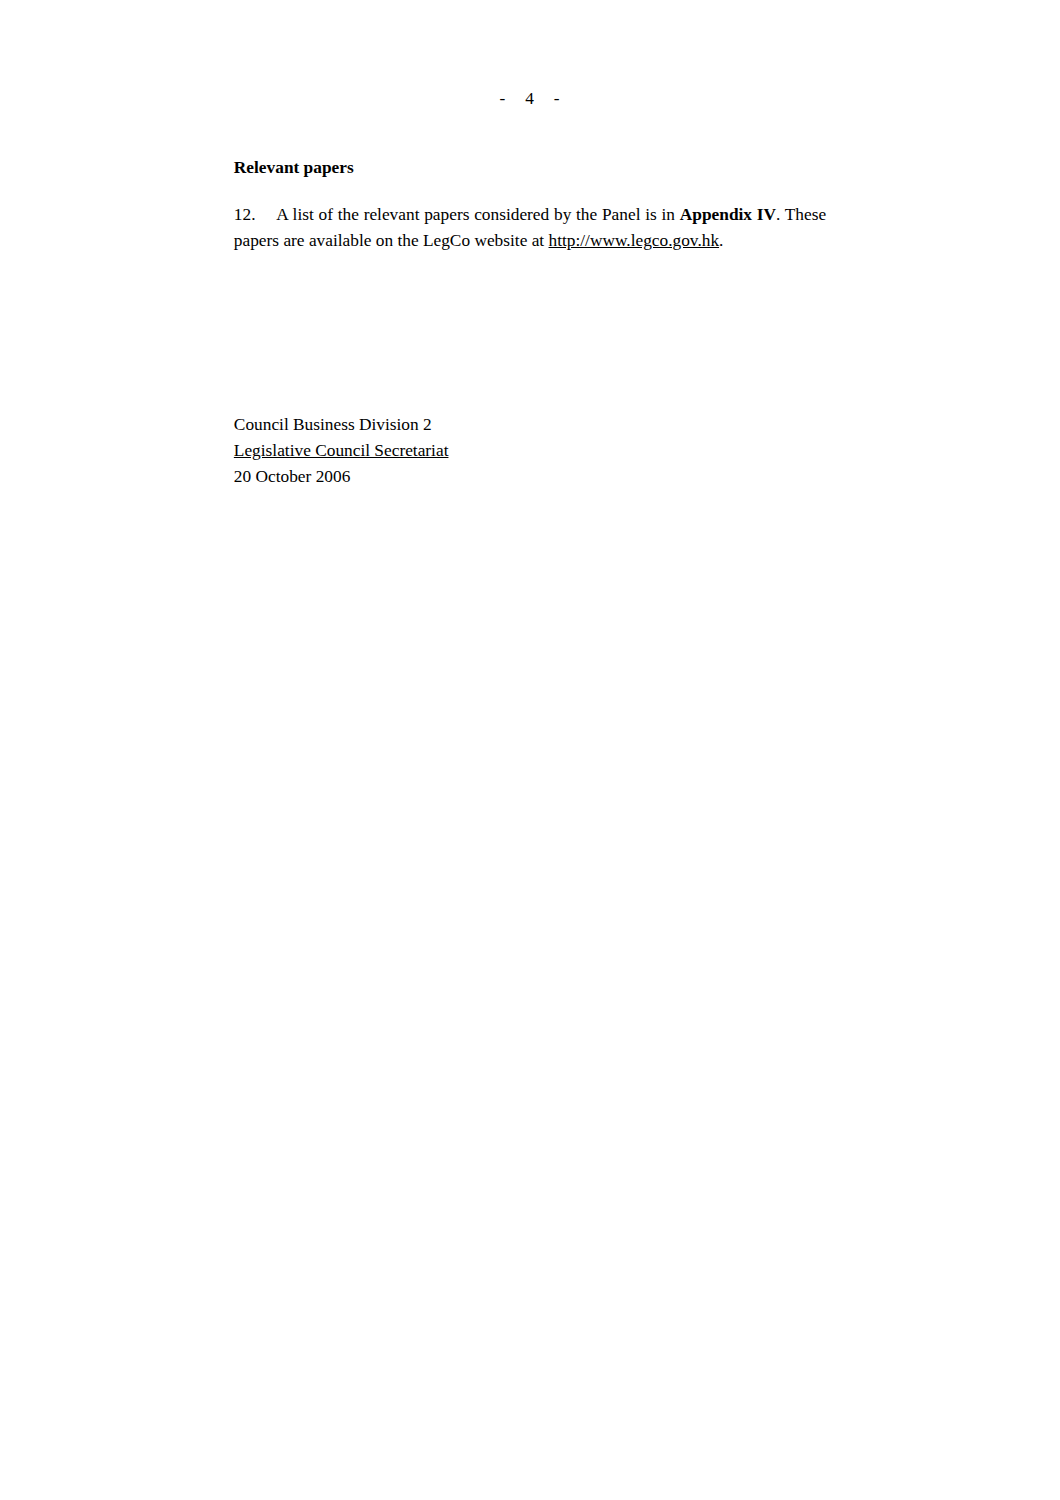-4-
Relevant papers
12. A list of the relevant papers considered by the Panel is in Appendix IV. These papers are available on the LegCo website at http://www.legco.gov.hk.
Council Business Division 2
Legislative Council Secretariat
20 October 2006